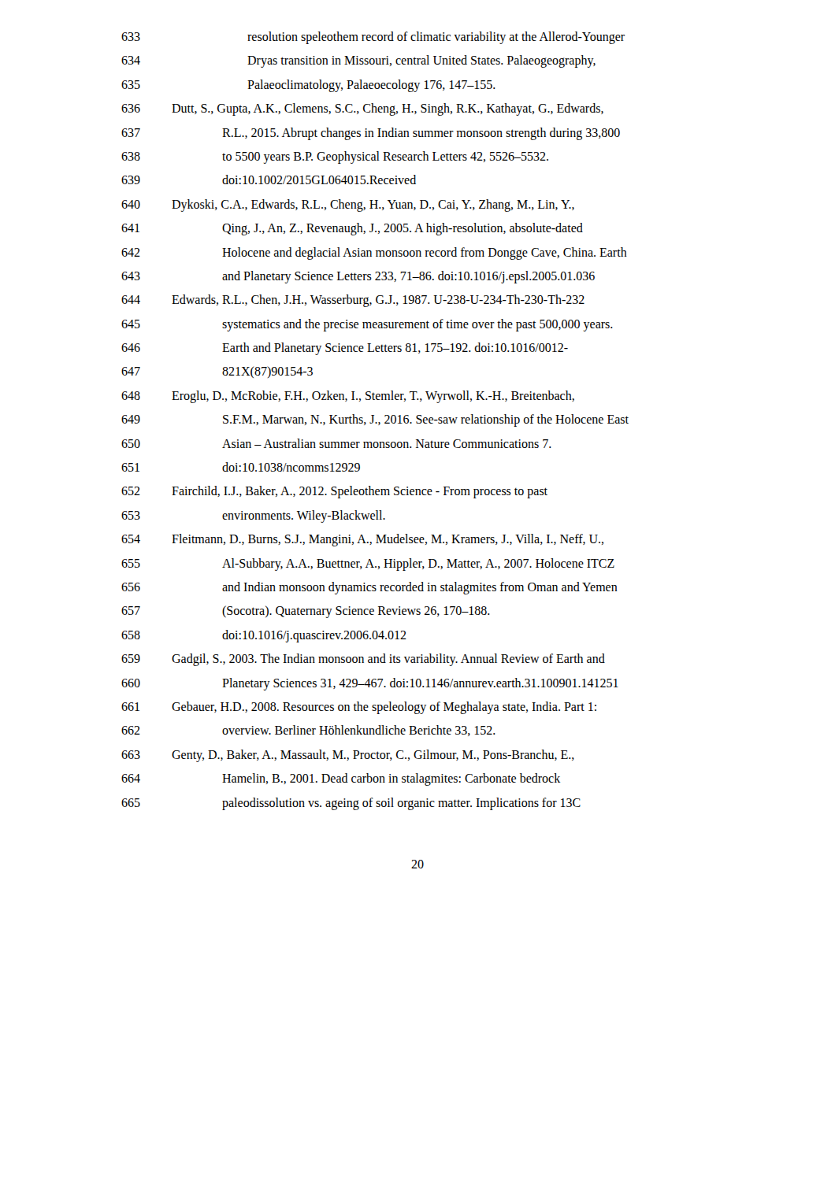resolution speleothem record of climatic variability at the Allerod-Younger
Dryas transition in Missouri, central United States. Palaeogeography,
Palaeoclimatology, Palaeoecology 176, 147–155.
Dutt, S., Gupta, A.K., Clemens, S.C., Cheng, H., Singh, R.K., Kathayat, G., Edwards,
R.L., 2015. Abrupt changes in Indian summer monsoon strength during 33,800
to 5500 years B.P. Geophysical Research Letters 42, 5526–5532.
doi:10.1002/2015GL064015.Received
Dykoski, C.A., Edwards, R.L., Cheng, H., Yuan, D., Cai, Y., Zhang, M., Lin, Y.,
Qing, J., An, Z., Revenaugh, J., 2005. A high-resolution, absolute-dated
Holocene and deglacial Asian monsoon record from Dongge Cave, China. Earth
and Planetary Science Letters 233, 71–86. doi:10.1016/j.epsl.2005.01.036
Edwards, R.L., Chen, J.H., Wasserburg, G.J., 1987. U-238-U-234-Th-230-Th-232
systematics and the precise measurement of time over the past 500,000 years.
Earth and Planetary Science Letters 81, 175–192. doi:10.1016/0012-
821X(87)90154-3
Eroglu, D., McRobie, F.H., Ozken, I., Stemler, T., Wyrwoll, K.-H., Breitenbach,
S.F.M., Marwan, N., Kurths, J., 2016. See-saw relationship of the Holocene East
Asian – Australian summer monsoon. Nature Communications 7.
doi:10.1038/ncomms12929
Fairchild, I.J., Baker, A., 2012. Speleothem Science - From process to past
environments. Wiley-Blackwell.
Fleitmann, D., Burns, S.J., Mangini, A., Mudelsee, M., Kramers, J., Villa, I., Neff, U.,
Al-Subbary, A.A., Buettner, A., Hippler, D., Matter, A., 2007. Holocene ITCZ
and Indian monsoon dynamics recorded in stalagmites from Oman and Yemen
(Socotra). Quaternary Science Reviews 26, 170–188.
doi:10.1016/j.quascirev.2006.04.012
Gadgil, S., 2003. The Indian monsoon and its variability. Annual Review of Earth and
Planetary Sciences 31, 429–467. doi:10.1146/annurev.earth.31.100901.141251
Gebauer, H.D., 2008. Resources on the speleology of Meghalaya state, India. Part 1:
overview. Berliner Höhlenkundliche Berichte 33, 152.
Genty, D., Baker, A., Massault, M., Proctor, C., Gilmour, M., Pons-Branchu, E.,
Hamelin, B., 2001. Dead carbon in stalagmites: Carbonate bedrock
paleodissolution vs. ageing of soil organic matter. Implications for 13C
20